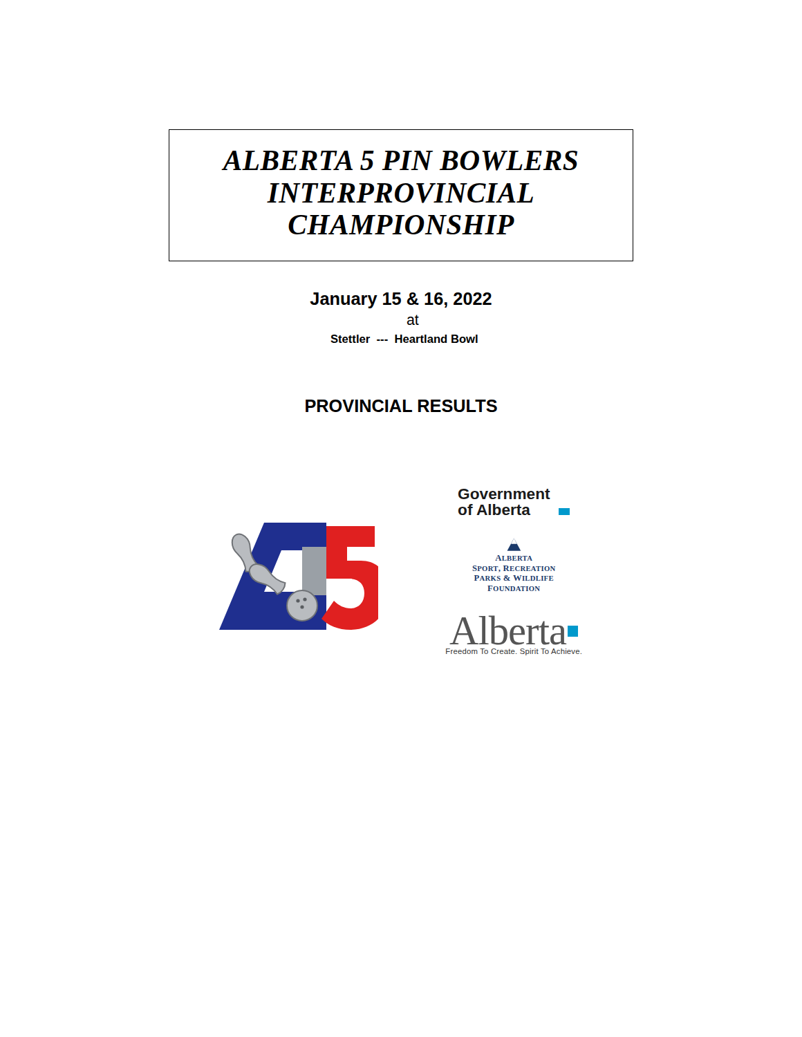ALBERTA 5 PIN BOWLERS
INTERPROVINCIAL CHAMPIONSHIP
January 15 & 16, 2022
at
Stettler --- Heartland Bowl
PROVINCIAL RESULTS
Government
of Alberta
ALBERTA
SPORT, RECREATION
PARKS & WILDLIFE
FOUNDATION
Alberta
Freedom To Create. Spirit To Achieve.